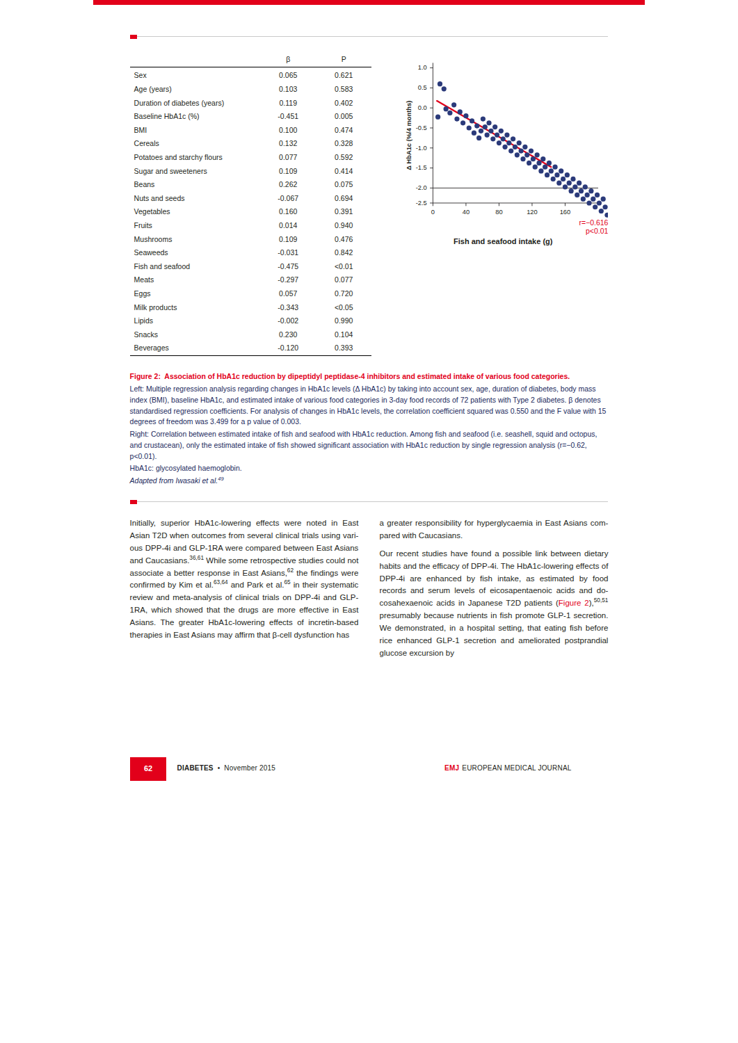| | β | P |
| --- | --- | --- |
| Sex | 0.065 | 0.621 |
| Age (years) | 0.103 | 0.583 |
| Duration of diabetes (years) | 0.119 | 0.402 |
| Baseline HbA1c (%) | -0.451 | 0.005 |
| BMI | 0.100 | 0.474 |
| Cereals | 0.132 | 0.328 |
| Potatoes and starchy flours | 0.077 | 0.592 |
| Sugar and sweeteners | 0.109 | 0.414 |
| Beans | 0.262 | 0.075 |
| Nuts and seeds | -0.067 | 0.694 |
| Vegetables | 0.160 | 0.391 |
| Fruits | 0.014 | 0.940 |
| Mushrooms | 0.109 | 0.476 |
| Seaweeds | -0.031 | 0.842 |
| Fish and seafood | -0.475 | <0.01 |
| Meats | -0.297 | 0.077 |
| Eggs | 0.057 | 0.720 |
| Milk products | -0.343 | <0.05 |
| Lipids | -0.002 | 0.990 |
| Snacks | 0.230 | 0.104 |
| Beverages | -0.120 | 0.393 |
1.0 0.5 0.0 -0.5 -1.0 -1.5 -2.0 -2.5 0 40 80 120 160 Δ HbA1c (%/4 months)
r=−0.616
p<0.01
Fish and seafood intake (g)
Figure 2: Association of HbA1c reduction by dipeptidyl peptidase-4 inhibitors and estimated intake of various food categories.
Left: Multiple regression analysis regarding changes in HbA1c levels (Δ HbA1c) by taking into account sex, age, duration of diabetes, body mass index (BMI), baseline HbA1c, and estimated intake of various food categories in 3-day food records of 72 patients with Type 2 diabetes. β denotes standardised regression coefficients. For analysis of changes in HbA1c levels, the correlation coefficient squared was 0.550 and the F value with 15 degrees of freedom was 3.499 for a p value of 0.003.
Right: Correlation between estimated intake of fish and seafood with HbA1c reduction. Among fish and seafood (i.e. seashell, squid and octopus, and crustacean), only the estimated intake of fish showed significant association with HbA1c reduction by single regression analysis (r=−0.62, p<0.01).
HbA1c: glycosylated haemoglobin.
Adapted from Iwasaki et al.49
Initially, superior HbA1c-lowering effects were noted in East Asian T2D when outcomes from several clinical trials using various DPP-4i and GLP-1RA were compared between East Asians and Caucasians.36,61 While some retrospective studies could not associate a better response in East Asians,62 the findings were confirmed by Kim et al.63,64 and Park et al.65 in their systematic review and meta-analysis of clinical trials on DPP-4i and GLP-1RA, which showed that the drugs are more effective in East Asians. The greater HbA1c-lowering effects of incretin-based therapies in East Asians may affirm that β-cell dysfunction has
a greater responsibility for hyperglycaemia in East Asians compared with Caucasians.
Our recent studies have found a possible link between dietary habits and the efficacy of DPP-4i. The HbA1c-lowering effects of DPP-4i are enhanced by fish intake, as estimated by food records and serum levels of eicosapentaenoic acids and docosahexaenoic acids in Japanese T2D patients (Figure 2),50,51 presumably because nutrients in fish promote GLP-1 secretion. We demonstrated, in a hospital setting, that eating fish before rice enhanced GLP-1 secretion and ameliorated postprandial glucose excursion by
62
DIABETES • November 2015
EMJ EUROPEAN MEDICAL JOURNAL